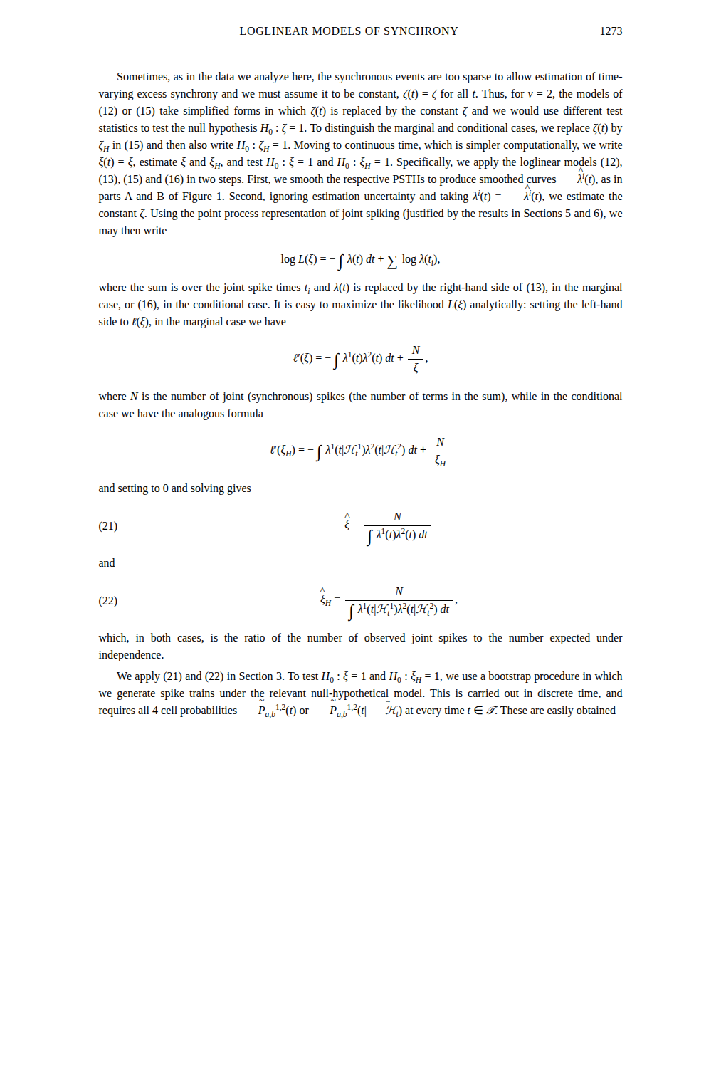LOGLINEAR MODELS OF SYNCHRONY 1273
Sometimes, as in the data we analyze here, the synchronous events are too sparse to allow estimation of time-varying excess synchrony and we must assume it to be constant, ζ(t) = ζ for all t. Thus, for ν = 2, the models of (12) or (15) take simplified forms in which ζ(t) is replaced by the constant ζ and we would use different test statistics to test the null hypothesis H0 : ζ = 1. To distinguish the marginal and conditional cases, we replace ζ(t) by ζH in (15) and then also write H0 : ζH = 1. Moving to continuous time, which is simpler computationally, we write ξ(t) = ξ, estimate ξ and ξH, and test H0 : ξ = 1 and H0 : ξH = 1. Specifically, we apply the loglinear models (12), (13), (15) and (16) in two steps. First, we smooth the respective PSTHs to produce smoothed curves λi(t), as in parts A and B of Figure 1. Second, ignoring estimation uncertainty and taking λi(t) = λi(t), we estimate the constant ζ. Using the point process representation of joint spiking (justified by the results in Sections 5 and 6), we may then write
log L(ξ) = − ∫ λ(t) dt + ∑ log λ(ti),
where the sum is over the joint spike times ti and λ(t) is replaced by the right-hand side of (13), in the marginal case, or (16), in the conditional case. It is easy to maximize the likelihood L(ξ) analytically: setting the left-hand side to ℓ(ξ), in the marginal case we have
ℓ′(ξ) = − ∫ λ1(t)λ2(t) dt + Nξ,
where N is the number of joint (synchronous) spikes (the number of terms in the sum), while in the conditional case we have the analogous formula
ℓ′(ξH) = − ∫ λ1(t|ℋt1)λ2(t|ℋt2) dt + NξH
and setting to 0 and solving gives
(21) ξ = N∫ λ1(t)λ2(t) dt
and
(22) ξH = N∫ λ1(t|ℋt1)λ2(t|ℋt2) dt,
which, in both cases, is the ratio of the number of observed joint spikes to the number expected under independence.
We apply (21) and (22) in Section 3. To test H0 : ξ = 1 and H0 : ξH = 1, we use a bootstrap procedure in which we generate spike trains under the relevant null-hypothetical model. This is carried out in discrete time, and requires all 4 cell probabilities Pa,b1,2(t) or Pa,b1,2(t|ℋt) at every time t ∈ 𝒯. These are easily obtained